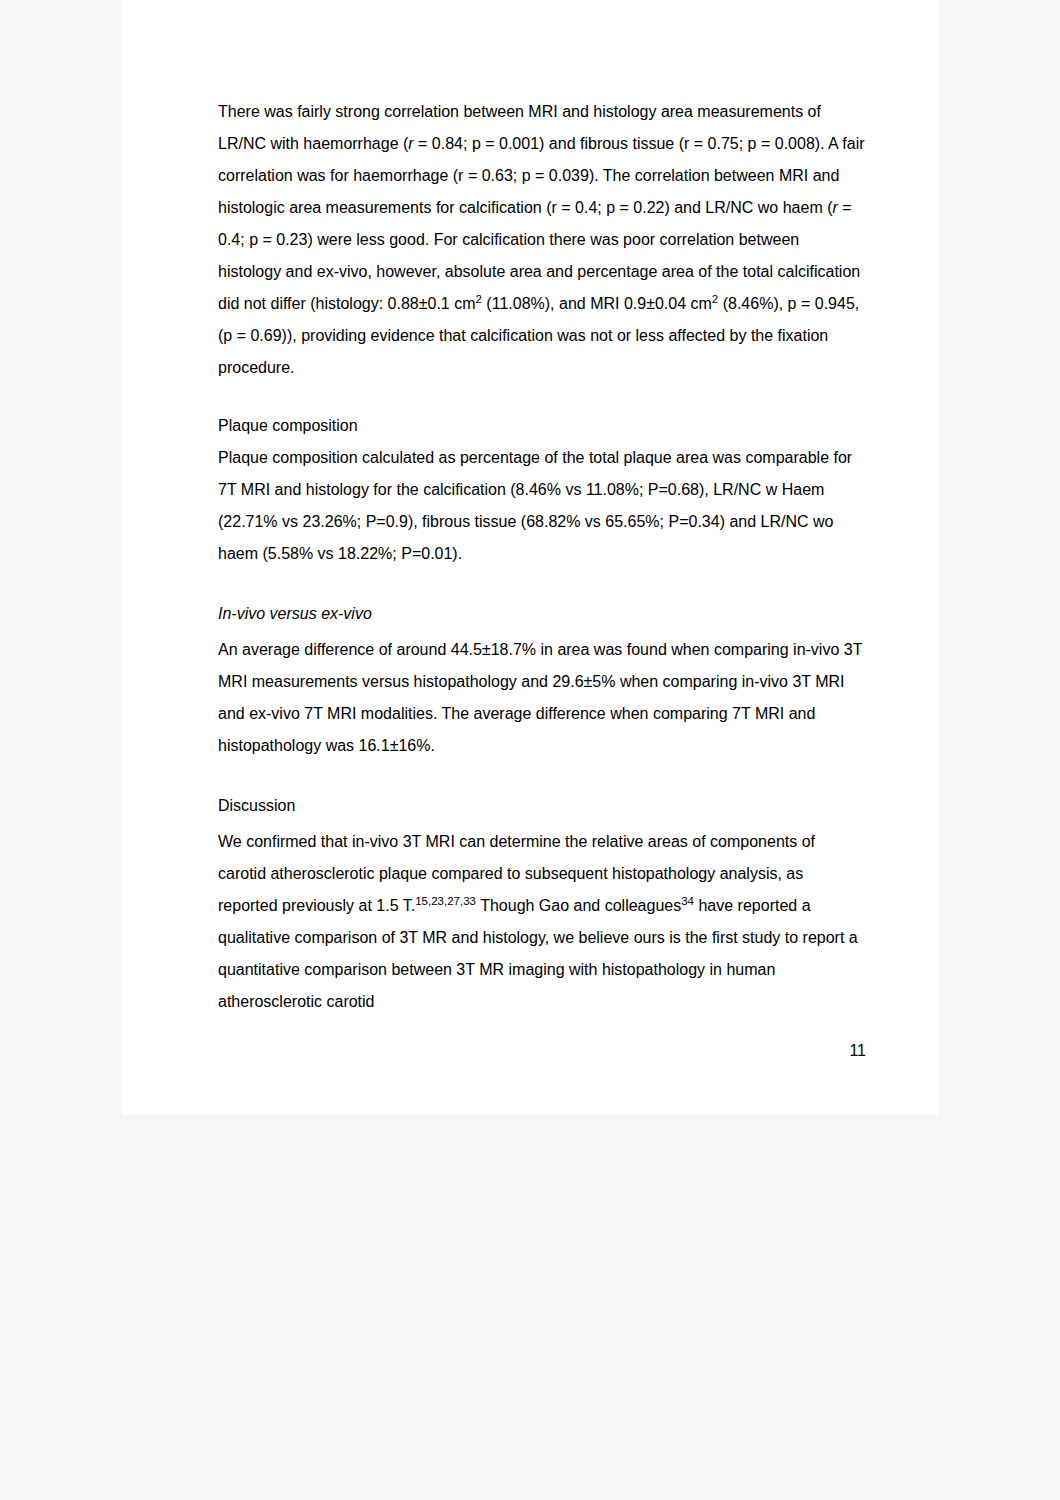There was fairly strong correlation between MRI and histology area measurements of LR/NC with haemorrhage (r = 0.84; p = 0.001) and fibrous tissue (r = 0.75; p = 0.008). A fair correlation was for haemorrhage (r = 0.63; p = 0.039). The correlation between MRI and histologic area measurements for calcification (r = 0.4; p = 0.22) and LR/NC wo haem (r = 0.4; p = 0.23) were less good. For calcification there was poor correlation between histology and ex-vivo, however, absolute area and percentage area of the total calcification did not differ (histology: 0.88±0.1 cm2 (11.08%), and MRI 0.9±0.04 cm2 (8.46%), p = 0.945, (p = 0.69)), providing evidence that calcification was not or less affected by the fixation procedure.
Plaque composition
Plaque composition calculated as percentage of the total plaque area was comparable for 7T MRI and histology for the calcification (8.46% vs 11.08%; P=0.68), LR/NC w Haem (22.71% vs 23.26%; P=0.9), fibrous tissue (68.82% vs 65.65%; P=0.34) and LR/NC wo haem (5.58% vs 18.22%; P=0.01).
In-vivo versus ex-vivo
An average difference of around 44.5±18.7% in area was found when comparing in-vivo 3T MRI measurements versus histopathology and 29.6±5% when comparing in-vivo 3T MRI and ex-vivo 7T MRI modalities. The average difference when comparing 7T MRI and histopathology was 16.1±16%.
Discussion
We confirmed that in-vivo 3T MRI can determine the relative areas of components of carotid atherosclerotic plaque compared to subsequent histopathology analysis, as reported previously at 1.5 T.15,23,27,33 Though Gao and colleagues34 have reported a qualitative comparison of 3T MR and histology, we believe ours is the first study to report a quantitative comparison between 3T MR imaging with histopathology in human atherosclerotic carotid
11